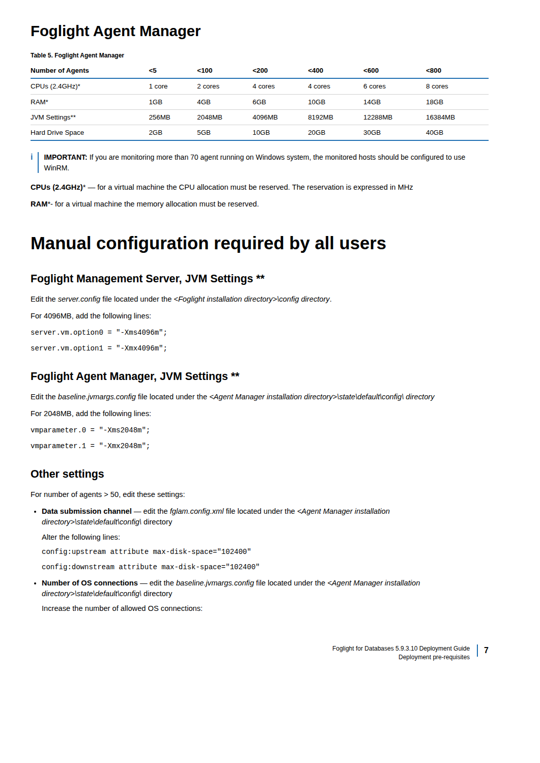Foglight Agent Manager
Table 5. Foglight Agent Manager
| Number of Agents | <5 | <100 | <200 | <400 | <600 | <800 |
| --- | --- | --- | --- | --- | --- | --- |
| CPUs (2.4GHz)* | 1 core | 2 cores | 4 cores | 4 cores | 6 cores | 8 cores |
| RAM* | 1GB | 4GB | 6GB | 10GB | 14GB | 18GB |
| JVM Settings** | 256MB | 2048MB | 4096MB | 8192MB | 12288MB | 16384MB |
| Hard Drive Space | 2GB | 5GB | 10GB | 20GB | 30GB | 40GB |
i
IMPORTANT: If you are monitoring more than 70 agent running on Windows system, the monitored hosts should be configured to use WinRM.
CPUs (2.4GHz)* — for a virtual machine the CPU allocation must be reserved. The reservation is expressed in MHz
RAM*- for a virtual machine the memory allocation must be reserved.
Manual configuration required by all users
Foglight Management Server, JVM Settings **
Edit the server.config file located under the <Foglight installation directory>\config directory.
For 4096MB, add the following lines:
server.vm.option0 = "-Xms4096m";
server.vm.option1 = "-Xmx4096m";
Foglight Agent Manager, JVM Settings **
Edit the baseline.jvmargs.config file located under the <Agent Manager installation directory>\state\default\config\ directory
For 2048MB, add the following lines:
vmparameter.0 = "-Xms2048m";
vmparameter.1 = "-Xmx2048m";
Other settings
For number of agents > 50, edit these settings:
Data submission channel — edit the fglam.config.xml file located under the <Agent Manager installation directory>\state\default\config\ directory
Alter the following lines:
config:upstream attribute max-disk-space="102400"
config:downstream attribute max-disk-space="102400"
Number of OS connections — edit the baseline.jvmargs.config file located under the <Agent Manager installation directory>\state\default\config\ directory
Increase the number of allowed OS connections:
Foglight for Databases 5.9.3.10 Deployment Guide
Deployment pre-requisites
7